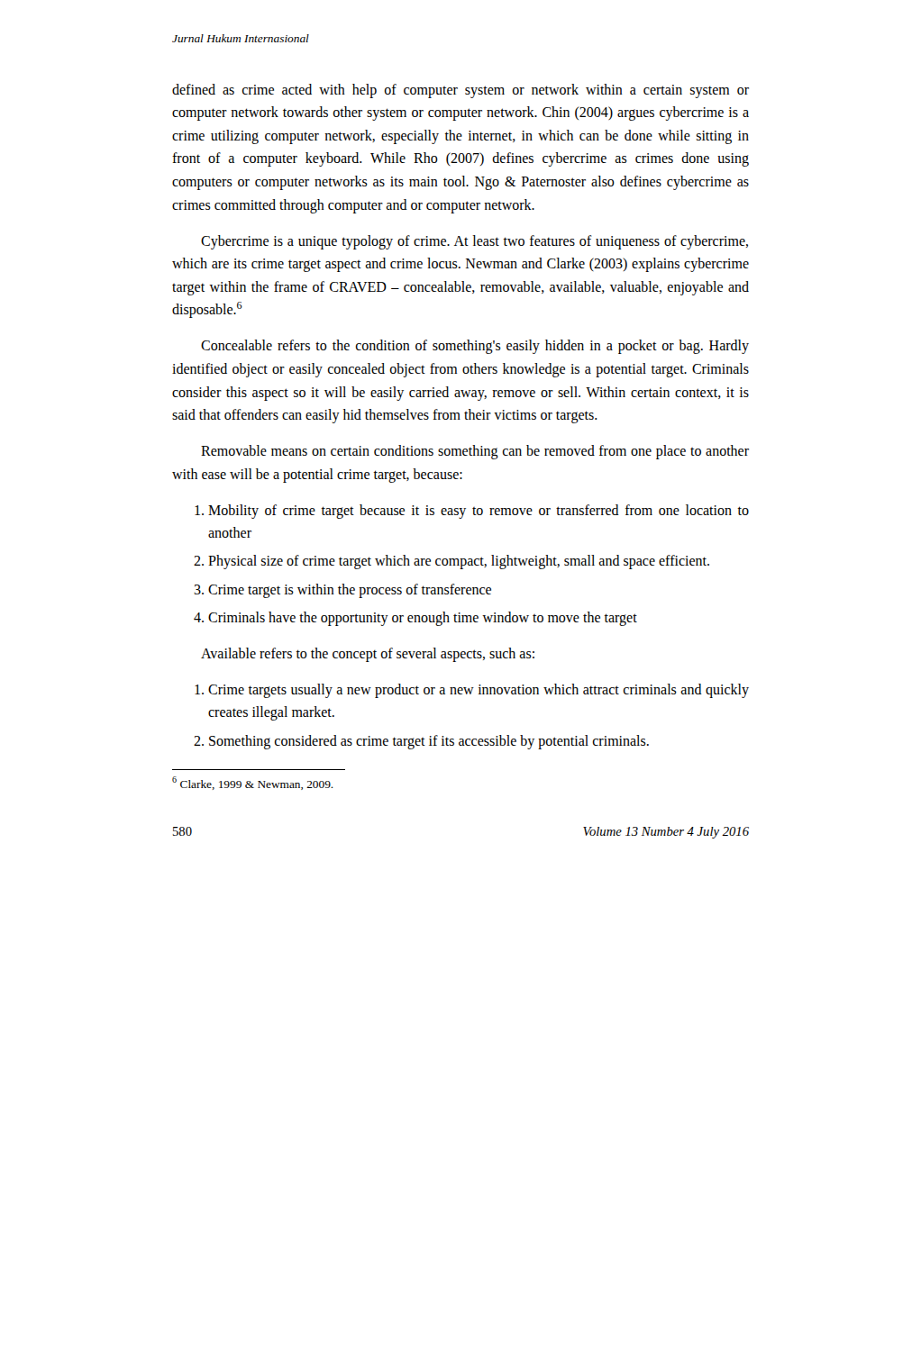Jurnal Hukum Internasional
defined as crime acted with help of computer system or network within a certain system or computer network towards other system or computer network. Chin (2004) argues cybercrime is a crime utilizing computer network, especially the internet, in which can be done while sitting in front of a computer keyboard. While Rho (2007) defines cybercrime as crimes done using computers or computer networks as its main tool. Ngo & Paternoster also defines cybercrime as crimes committed through computer and or computer network.
Cybercrime is a unique typology of crime. At least two features of uniqueness of cybercrime, which are its crime target aspect and crime locus. Newman and Clarke (2003) explains cybercrime target within the frame of CRAVED – concealable, removable, available, valuable, enjoyable and disposable.6
Concealable refers to the condition of something's easily hidden in a pocket or bag. Hardly identified object or easily concealed object from others knowledge is a potential target. Criminals consider this aspect so it will be easily carried away, remove or sell. Within certain context, it is said that offenders can easily hid themselves from their victims or targets.
Removable means on certain conditions something can be removed from one place to another with ease will be a potential crime target, because:
Mobility of crime target because it is easy to remove or transferred from one location to another
Physical size of crime target which are compact, lightweight, small and space efficient.
Crime target is within the process of transference
Criminals have the opportunity or enough time window to move the target
Available refers to the concept of several aspects, such as:
Crime targets usually a new product or a new innovation which attract criminals and quickly creates illegal market.
Something considered as crime target if its accessible by potential criminals.
6Clarke, 1999 & Newman, 2009.
580 Volume 13 Number 4 July 2016